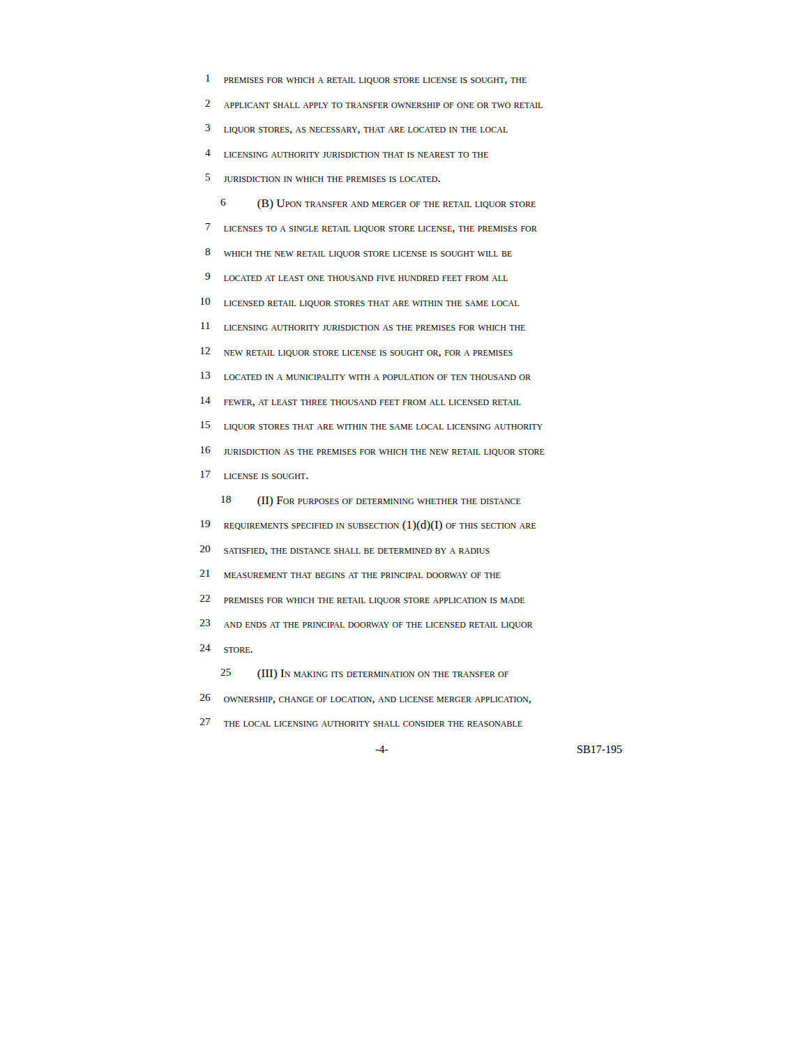premises for which a retail liquor store license is sought, the
applicant shall apply to transfer ownership of one or two retail
liquor stores, as necessary, that are located in the local
licensing authority jurisdiction that is nearest to the
jurisdiction in which the premises is located.
(B) Upon transfer and merger of the retail liquor store
licenses to a single retail liquor store license, the premises for
which the new retail liquor store license is sought will be
located at least one thousand five hundred feet from all
licensed retail liquor stores that are within the same local
licensing authority jurisdiction as the premises for which the
new retail liquor store license is sought or, for a premises
located in a municipality with a population of ten thousand or
fewer, at least three thousand feet from all licensed retail
liquor stores that are within the same local licensing authority
jurisdiction as the premises for which the new retail liquor store
license is sought.
(II) For purposes of determining whether the distance
requirements specified in subsection (1)(d)(I) of this section are
satisfied, the distance shall be determined by a radius
measurement that begins at the principal doorway of the
premises for which the retail liquor store application is made
and ends at the principal doorway of the licensed retail liquor
store.
(III) In making its determination on the transfer of
ownership, change of location, and license merger application,
the local licensing authority shall consider the reasonable
-4- SB17-195